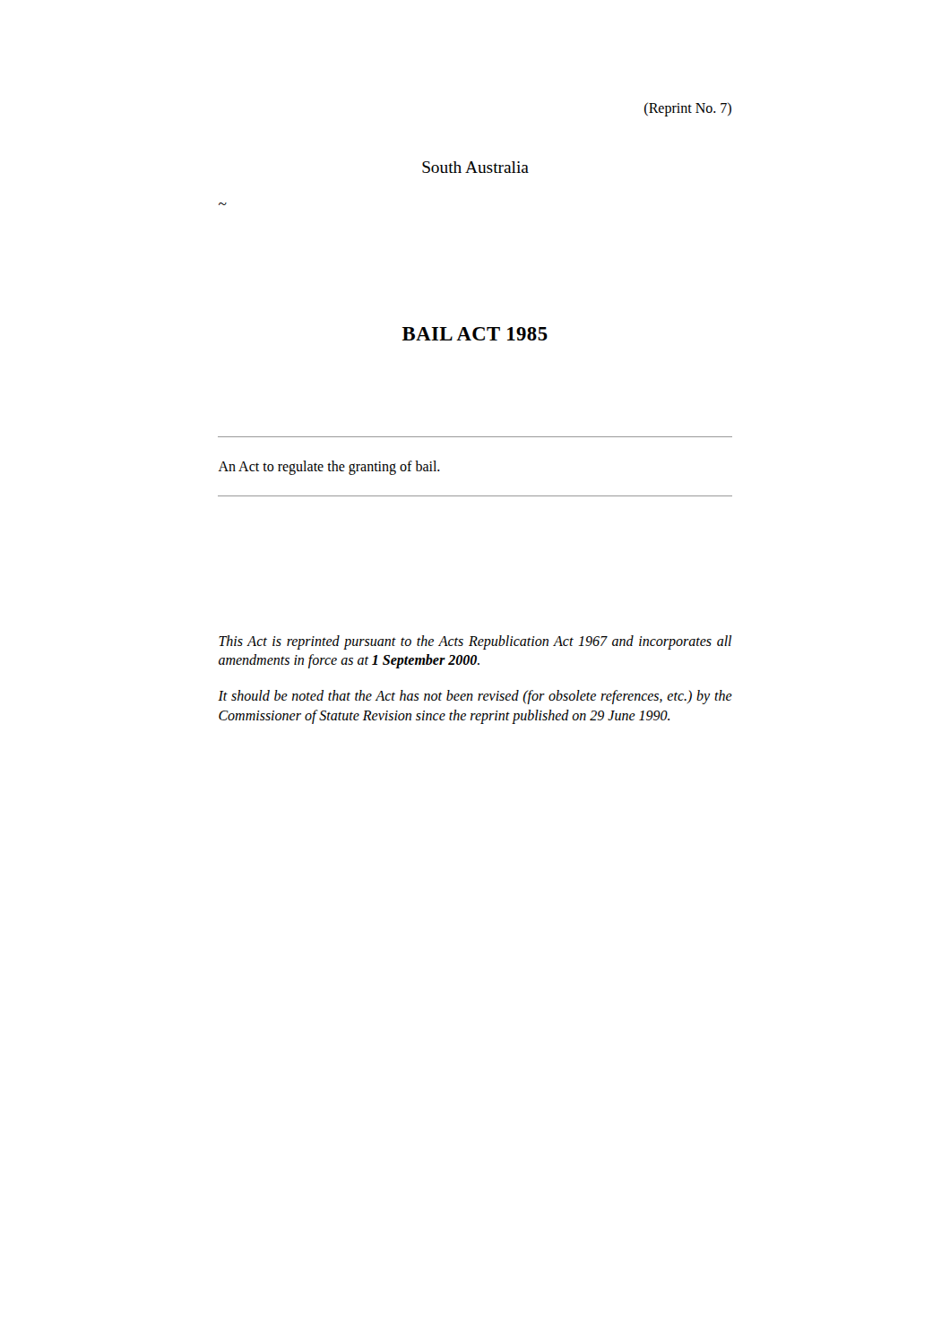(Reprint No. 7)
South Australia
~
BAIL ACT 1985
An Act to regulate the granting of bail.
This Act is reprinted pursuant to the Acts Republication Act 1967 and incorporates all amendments in force as at 1 September 2000.
It should be noted that the Act has not been revised (for obsolete references, etc.) by the Commissioner of Statute Revision since the reprint published on 29 June 1990.